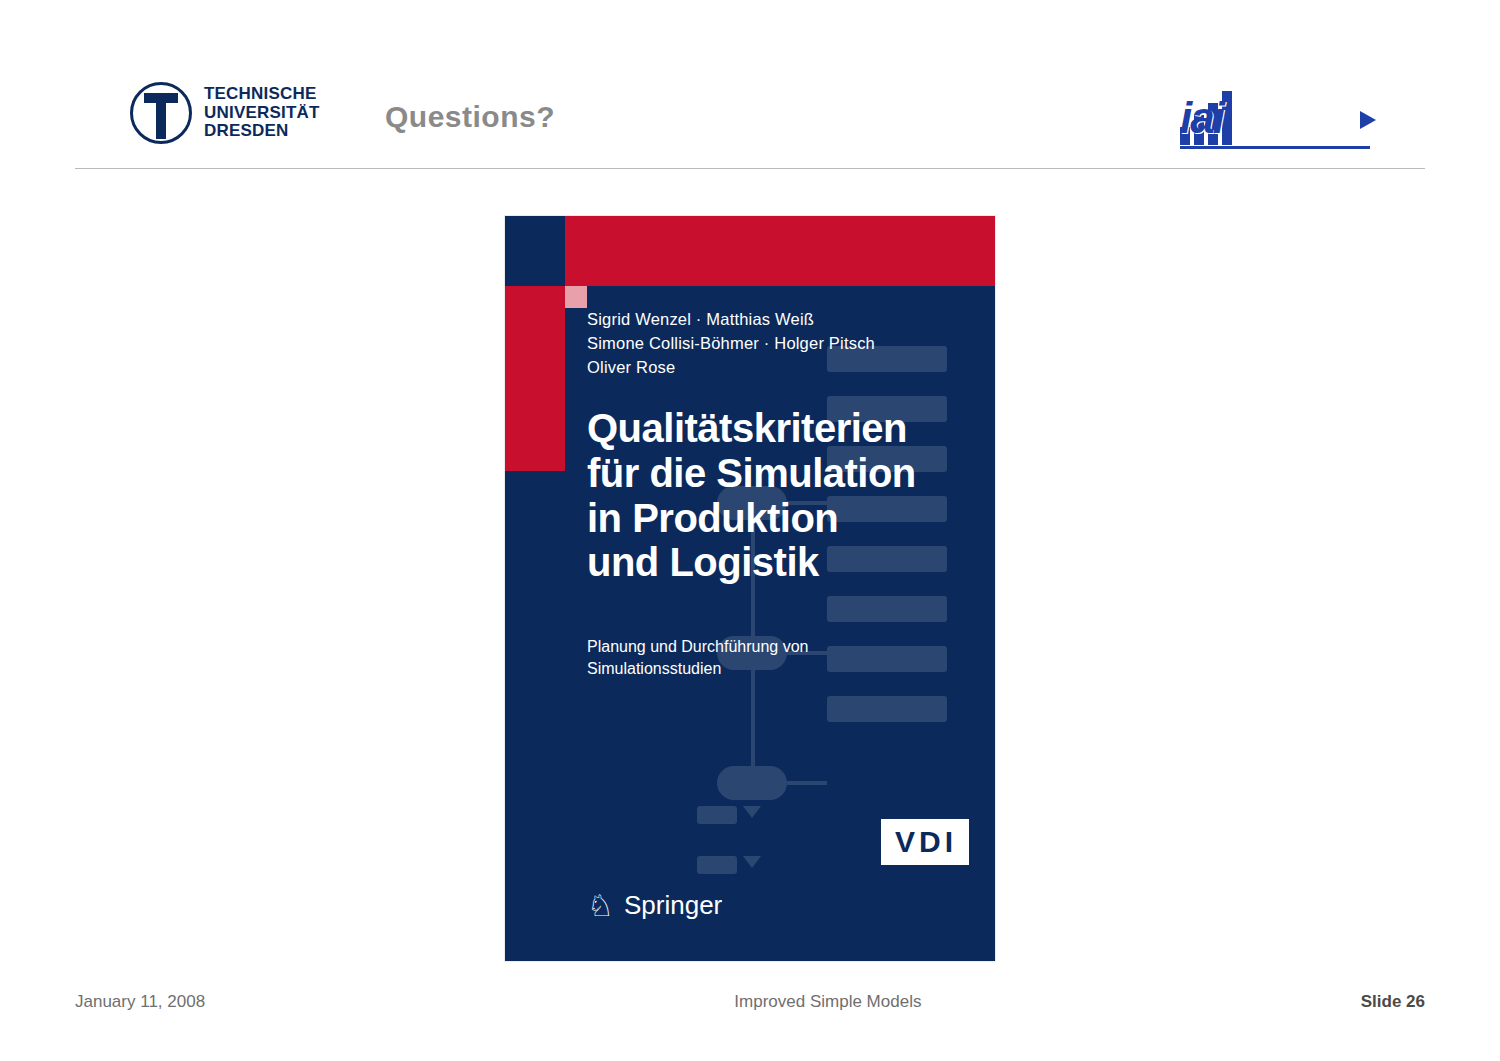Technische
Universität
Dresden
Questions?
iai
Sigrid Wenzel · Matthias Weiß
Simone Collisi-Böhmer · Holger Pitsch
Oliver Rose
Qualitätskriterien
für die Simulation
in Produktion
und Logistik
Planung und Durchführung von
Simulationsstudien
VDI
♘ Springer
January 11, 2008
Improved Simple Models
Slide 26